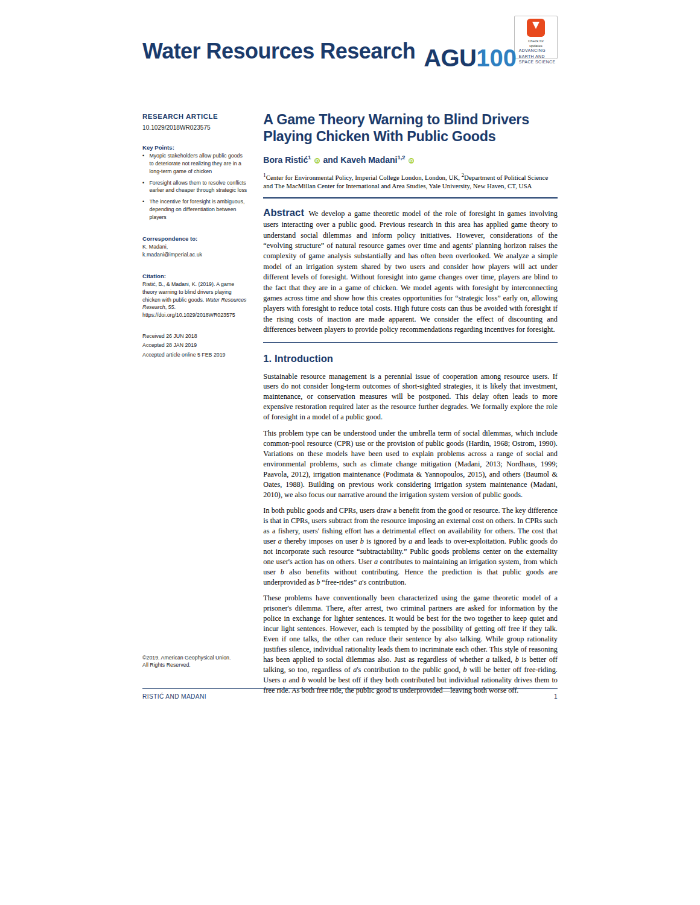Check for updates
AGU 100
ADVANCING
EARTH AND
SPACE SCIENCE
Water Resources Research
Research Article
10.1029/2018WR023575
Key Points:
Myopic stakeholders allow public goods to deteriorate not realizing they are in a long-term game of chicken
Foresight allows them to resolve conflicts earlier and cheaper through strategic loss
The incentive for foresight is ambiguous, depending on differentiation between players
Correspondence to:
K. Madani,
k.madani@imperial.ac.uk
Citation:
Ristić, B., & Madani, K. (2019). A game theory warning to blind drivers playing chicken with public goods. Water Resources Research, 55. https://doi.org/10.1029/2018WR023575
Received 26 JUN 2018
Accepted 28 JAN 2019
Accepted article online 5 FEB 2019
A Game Theory Warning to Blind Drivers Playing Chicken With Public Goods
Bora Ristić1 iD and Kaveh Madani1,2 iD
1Center for Environmental Policy, Imperial College London, London, UK, 2Department of Political Science and The MacMillan Center for International and Area Studies, Yale University, New Haven, CT, USA
Abstract We develop a game theoretic model of the role of foresight in games involving users interacting over a public good. Previous research in this area has applied game theory to understand social dilemmas and inform policy initiatives. However, considerations of the “evolving structure” of natural resource games over time and agents' planning horizon raises the complexity of game analysis substantially and has often been overlooked. We analyze a simple model of an irrigation system shared by two users and consider how players will act under different levels of foresight. Without foresight into game changes over time, players are blind to the fact that they are in a game of chicken. We model agents with foresight by interconnecting games across time and show how this creates opportunities for “strategic loss” early on, allowing players with foresight to reduce total costs. High future costs can thus be avoided with foresight if the rising costs of inaction are made apparent. We consider the effect of discounting and differences between players to provide policy recommendations regarding incentives for foresight.
1. Introduction
Sustainable resource management is a perennial issue of cooperation among resource users. If users do not consider long-term outcomes of short-sighted strategies, it is likely that investment, maintenance, or conservation measures will be postponed. This delay often leads to more expensive restoration required later as the resource further degrades. We formally explore the role of foresight in a model of a public good.
This problem type can be understood under the umbrella term of social dilemmas, which include common-pool resource (CPR) use or the provision of public goods (Hardin, 1968; Ostrom, 1990). Variations on these models have been used to explain problems across a range of social and environmental problems, such as climate change mitigation (Madani, 2013; Nordhaus, 1999; Paavola, 2012), irrigation maintenance (Podimata & Yannopoulos, 2015), and others (Baumol & Oates, 1988). Building on previous work considering irrigation system maintenance (Madani, 2010), we also focus our narrative around the irrigation system version of public goods.
In both public goods and CPRs, users draw a benefit from the good or resource. The key difference is that in CPRs, users subtract from the resource imposing an external cost on others. In CPRs such as a fishery, users' fishing effort has a detrimental effect on availability for others. The cost that user a thereby imposes on user b is ignored by a and leads to over-exploitation. Public goods do not incorporate such resource “subtractability.” Public goods problems center on the externality one user's action has on others. User a contributes to maintaining an irrigation system, from which user b also benefits without contributing. Hence the prediction is that public goods are underprovided as b “free-rides” a's contribution.
These problems have conventionally been characterized using the game theoretic model of a prisoner's dilemma. There, after arrest, two criminal partners are asked for information by the police in exchange for lighter sentences. It would be best for the two together to keep quiet and incur light sentences. However, each is tempted by the possibility of getting off free if they talk. Even if one talks, the other can reduce their sentence by also talking. While group rationality justifies silence, individual rationality leads them to incriminate each other. This style of reasoning has been applied to social dilemmas also. Just as regardless of whether a talked, b is better off talking, so too, regardless of a's contribution to the public good, b will be better off free-riding. Users a and b would be best off if they both contributed but individual rationality drives them to free ride. As both free ride, the public good is underprovided—leaving both worse off.
©2019. American Geophysical Union.
All Rights Reserved.
Ristić and Madani 1